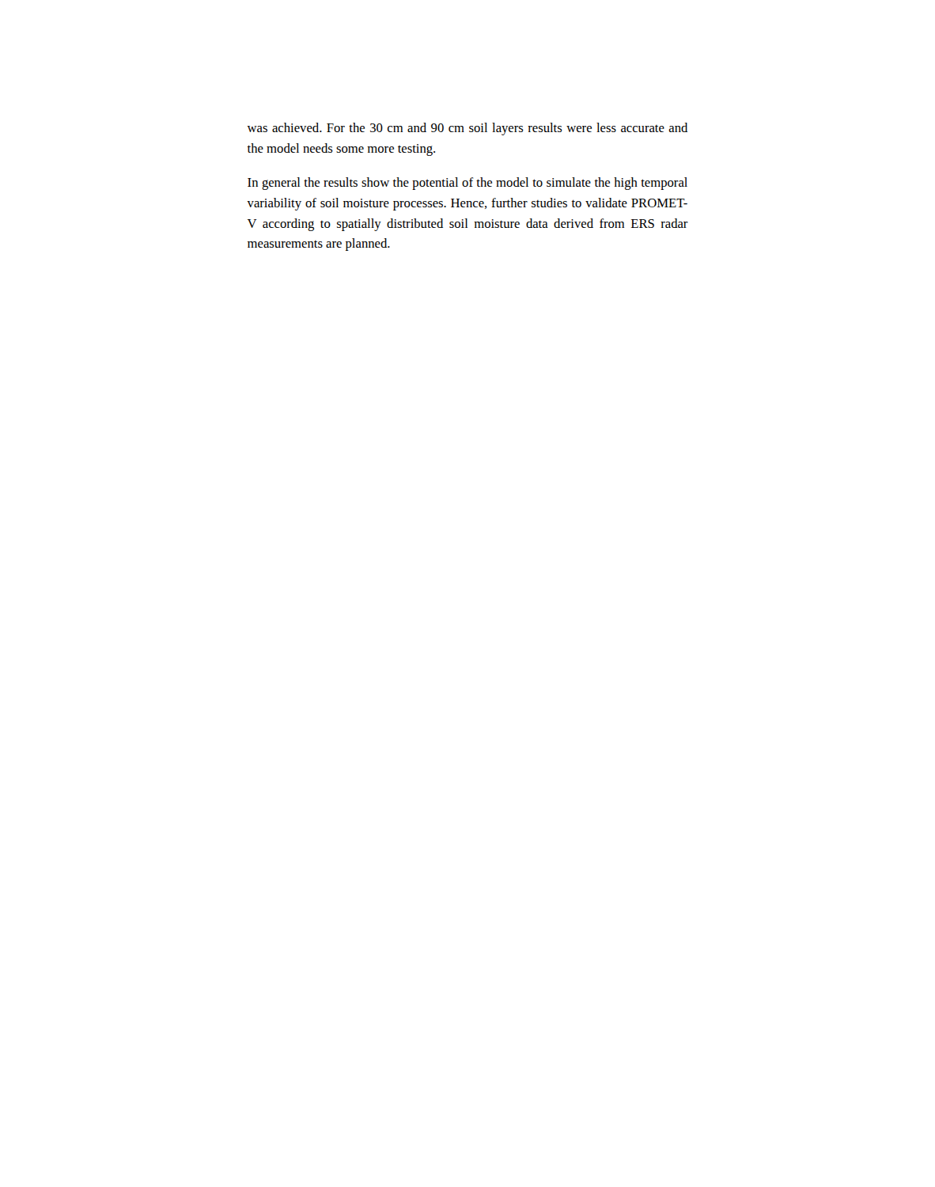was achieved. For the 30 cm and 90 cm soil layers results were less accurate and the model needs some more testing.
In general the results show the potential of the model to simulate the high temporal variability of soil moisture processes. Hence, further studies to validate PROMET-V according to spatially distributed soil moisture data derived from ERS radar measurements are planned.